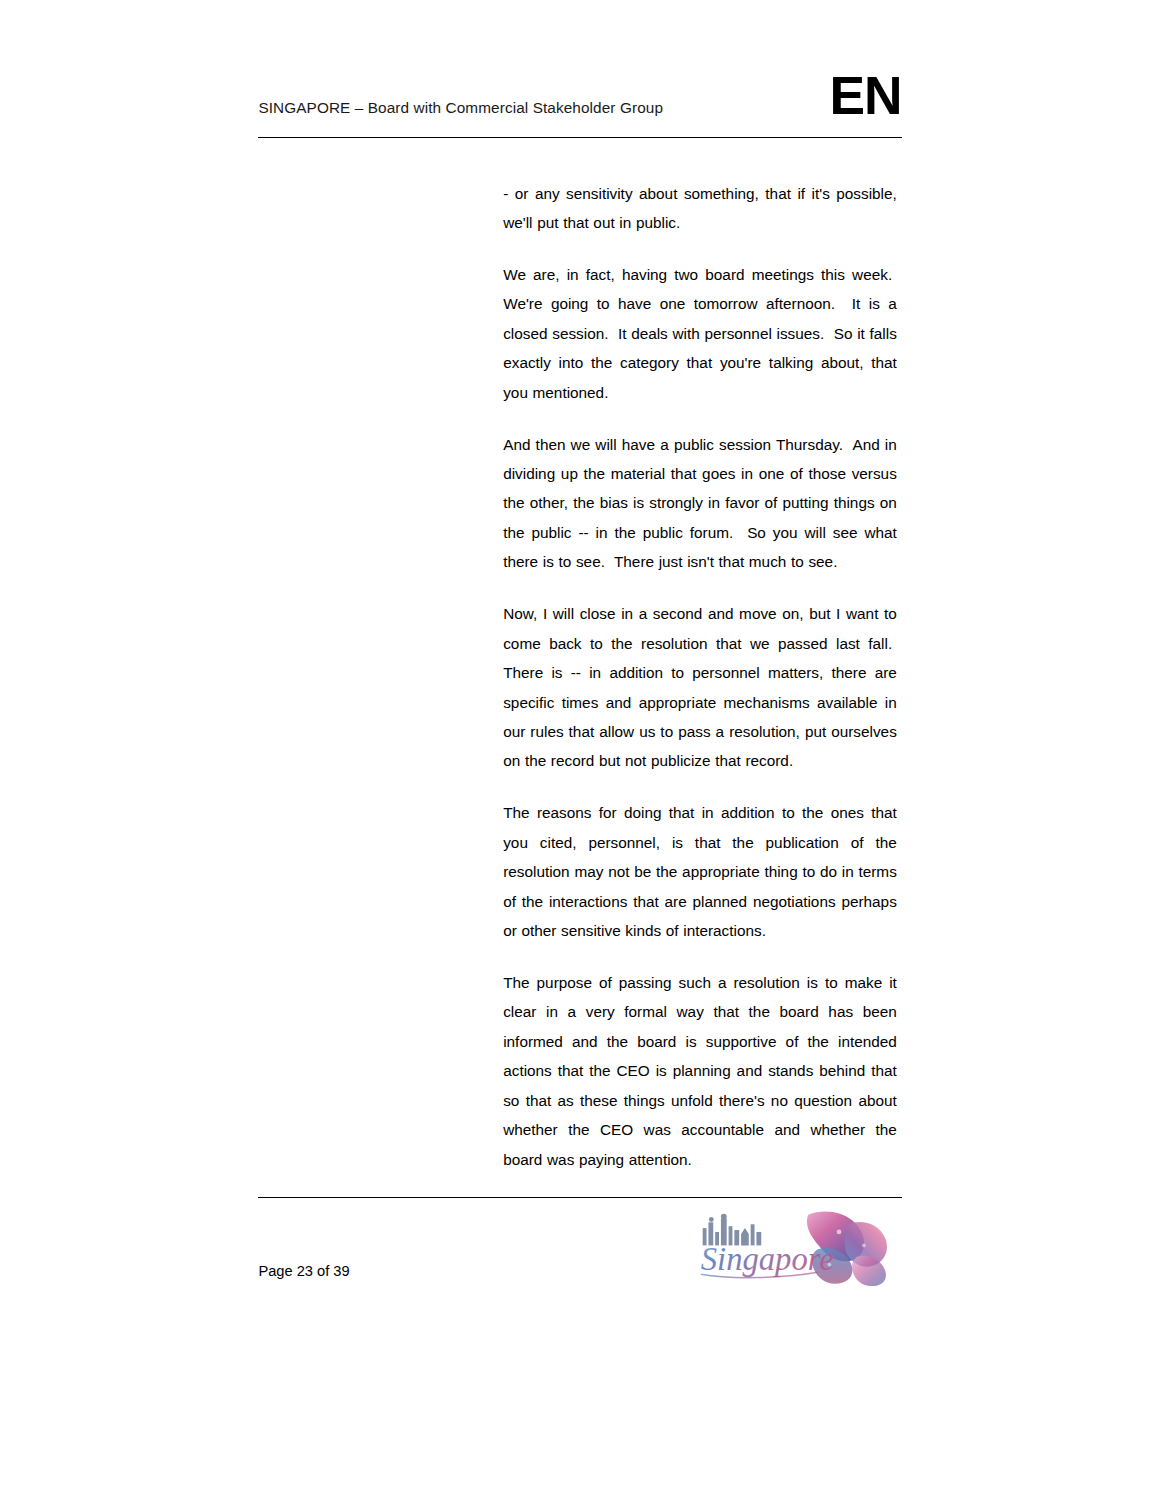SINGAPORE – Board with Commercial Stakeholder Group
EN
- or any sensitivity about something, that if it's possible, we'll put that out in public.
We are, in fact, having two board meetings this week. We're going to have one tomorrow afternoon. It is a closed session. It deals with personnel issues. So it falls exactly into the category that you're talking about, that you mentioned.
And then we will have a public session Thursday. And in dividing up the material that goes in one of those versus the other, the bias is strongly in favor of putting things on the public -- in the public forum. So you will see what there is to see. There just isn't that much to see.
Now, I will close in a second and move on, but I want to come back to the resolution that we passed last fall. There is -- in addition to personnel matters, there are specific times and appropriate mechanisms available in our rules that allow us to pass a resolution, put ourselves on the record but not publicize that record.
The reasons for doing that in addition to the ones that you cited, personnel, is that the publication of the resolution may not be the appropriate thing to do in terms of the interactions that are planned negotiations perhaps or other sensitive kinds of interactions.
The purpose of passing such a resolution is to make it clear in a very formal way that the board has been informed and the board is supportive of the intended actions that the CEO is planning and stands behind that so that as these things unfold there's no question about whether the CEO was accountable and whether the board was paying attention.
Page 23 of 39
Singapore